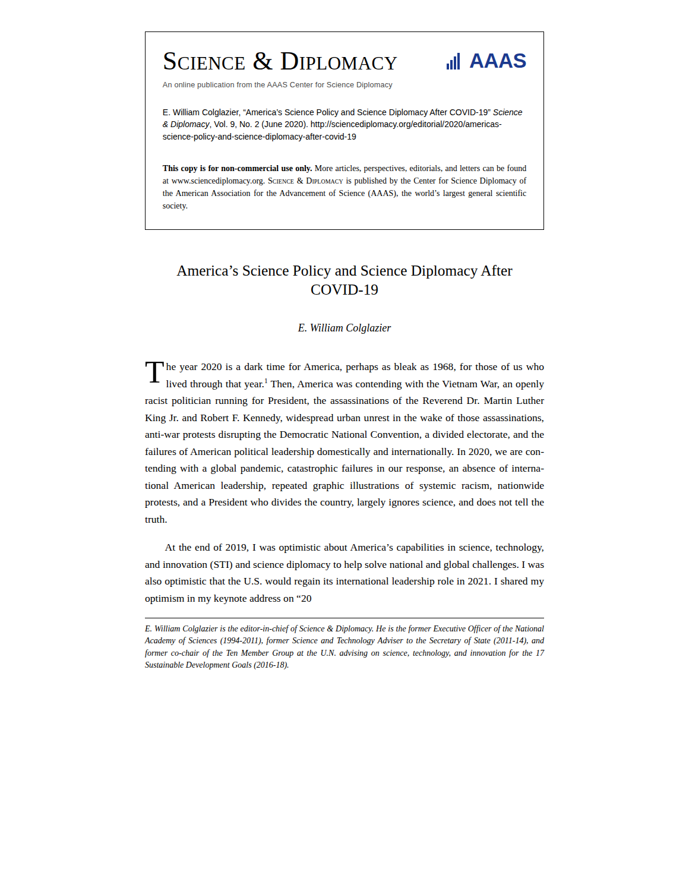Science & Diplomacy
An online publication from the AAAS Center for Science Diplomacy
AAAS
E. William Colglazier, “America’s Science Policy and Science Diplomacy After COVID-19” Science & Diplomacy, Vol. 9, No. 2 (June 2020). http://sciencediplomacy.org/editorial/2020/americas-science-policy-and-science-diplomacy-after-covid-19
This copy is for non-commercial use only. More articles, perspectives, editorials, and letters can be found at www.sciencediplomacy.org. Science & Diplomacy is published by the Center for Science Diplomacy of the American Association for the Advancement of Science (AAAS), the world’s largest general scientific society.
America’s Science Policy and Science Diplomacy After COVID-19
E. William Colglazier
The year 2020 is a dark time for America, perhaps as bleak as 1968, for those of us who lived through that year.1 Then, America was contending with the Vietnam War, an openly racist politician running for President, the assassinations of the Reverend Dr. Martin Luther King Jr. and Robert F. Kennedy, widespread urban unrest in the wake of those assassinations, anti-war protests disrupting the Democratic National Convention, a divided electorate, and the failures of American political leadership domestically and internationally. In 2020, we are contending with a global pandemic, catastrophic failures in our response, an absence of international American leadership, repeated graphic illustrations of systemic racism, nationwide protests, and a President who divides the country, largely ignores science, and does not tell the truth.
At the end of 2019, I was optimistic about America’s capabilities in science, technology, and innovation (STI) and science diplomacy to help solve national and global challenges. I was also optimistic that the U.S. would regain its international leadership role in 2021. I shared my optimism in my keynote address on “20
E. William Colglazier is the editor-in-chief of Science & Diplomacy. He is the former Executive Officer of the National Academy of Sciences (1994-2011), former Science and Technology Adviser to the Secretary of State (2011-14), and former co-chair of the Ten Member Group at the U.N. advising on science, technology, and innovation for the 17 Sustainable Development Goals (2016-18).